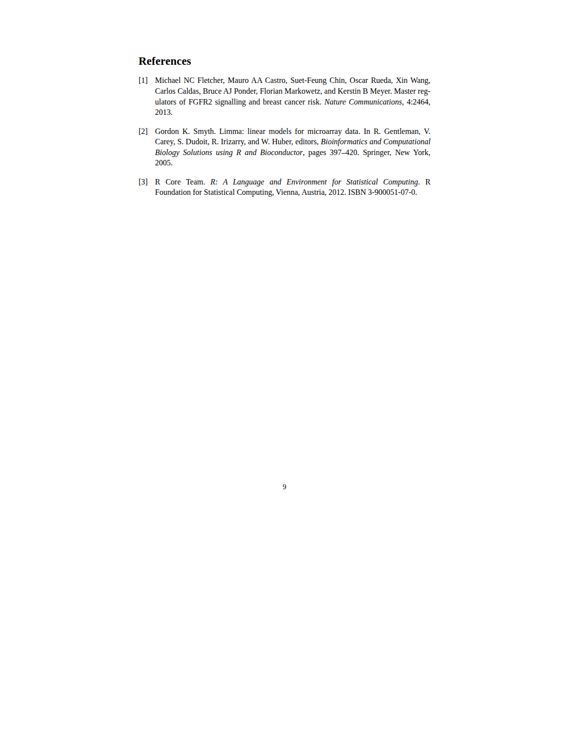References
[1] Michael NC Fletcher, Mauro AA Castro, Suet-Feung Chin, Oscar Rueda, Xin Wang, Carlos Caldas, Bruce AJ Ponder, Florian Markowetz, and Kerstin B Meyer. Master regulators of FGFR2 signalling and breast cancer risk. Nature Communications, 4:2464, 2013.
[2] Gordon K. Smyth. Limma: linear models for microarray data. In R. Gentleman, V. Carey, S. Dudoit, R. Irizarry, and W. Huber, editors, Bioinformatics and Computational Biology Solutions using R and Bioconductor, pages 397–420. Springer, New York, 2005.
[3] R Core Team. R: A Language and Environment for Statistical Computing. R Foundation for Statistical Computing, Vienna, Austria, 2012. ISBN 3-900051-07-0.
9